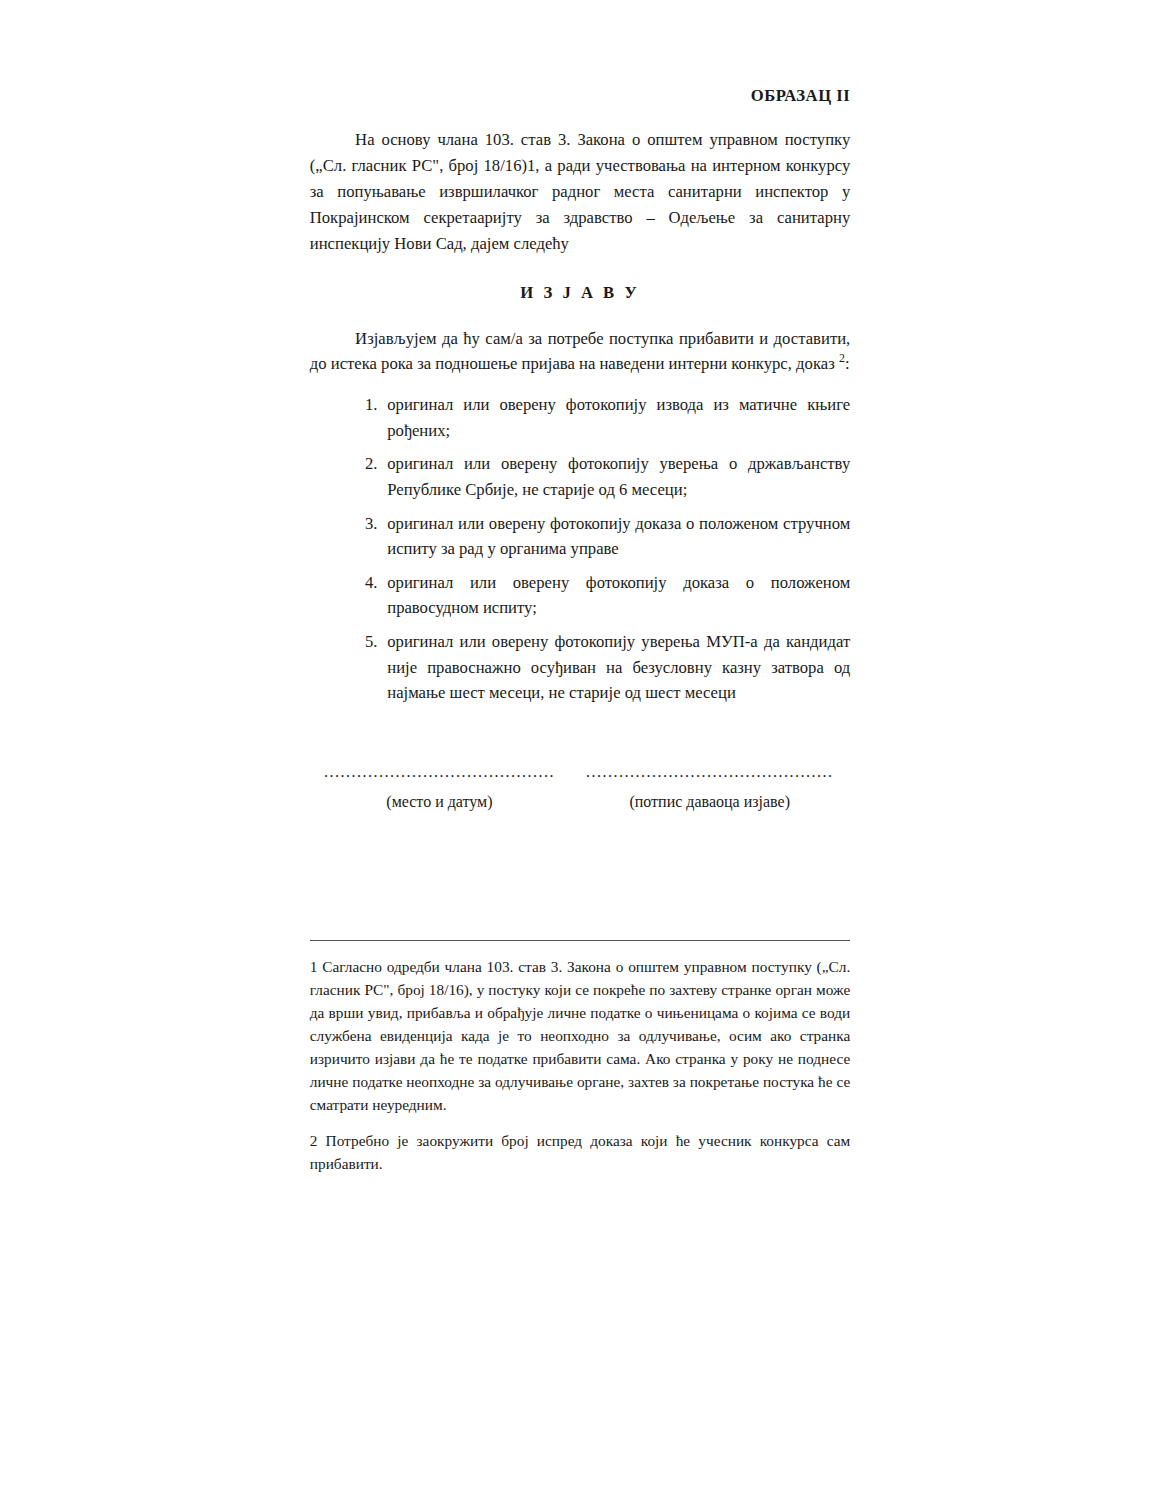ОБРАЗАЦ II
На основу члана 103. став 3. Закона о општем управном поступку („Сл. гласник РС", број 18/16)1, а ради учествовања на интерном конкурсу за попуњавање извршилачког радног места санитарни инспектор у Покрајинском секретааријту за здравство – Одељење за санитарну инспекцију Нови Сад, дајем следећу
И З Ј А В У
Изјављујем да ћу сам/а за потребе поступка прибавити и доставити, до истека рока за подношење пријава на наведени интерни конкурс, доказ 2:
оригинал или оверену фотокопију извода из матичне књиге рођених;
оригинал или оверену фотокопију уверења о држављанству Републике Србије, не старије од 6 месеци;
оригинал или оверену фотокопију доказа о положеном стручном испиту за рад у органима управе
оригинал или оверену фотокопију доказа о положеном правосудном испиту;
оригинал или оверену фотокопију уверења МУП-а да кандидат није правоснажно осуђиван на безусловну казну затвора од најмање шест месеци, не старије од шест месеци
| .......................................... (место и датум) | ............................................. (потпис даваоца изјаве) |
1 Сагласно одредби члана 103. став 3. Закона о општем управном поступку („Сл. гласник РС", број 18/16), у постуку који се покреће по захтеву странке орган може да врши увид, прибавља и обрађује личне податке о чињеницама о којима се води службена евиденција када је то неопходно за одлучивање, осим ако странка изричито изјави да ће те податке прибавити сама. Ако странка у року не поднесе личне податке неопходне за одлучивање органе, захтев за покретање постука ће се сматрати неуредним.
2 Потребно је заокружити број испред доказа који ће учесник конкурса сам прибавити.